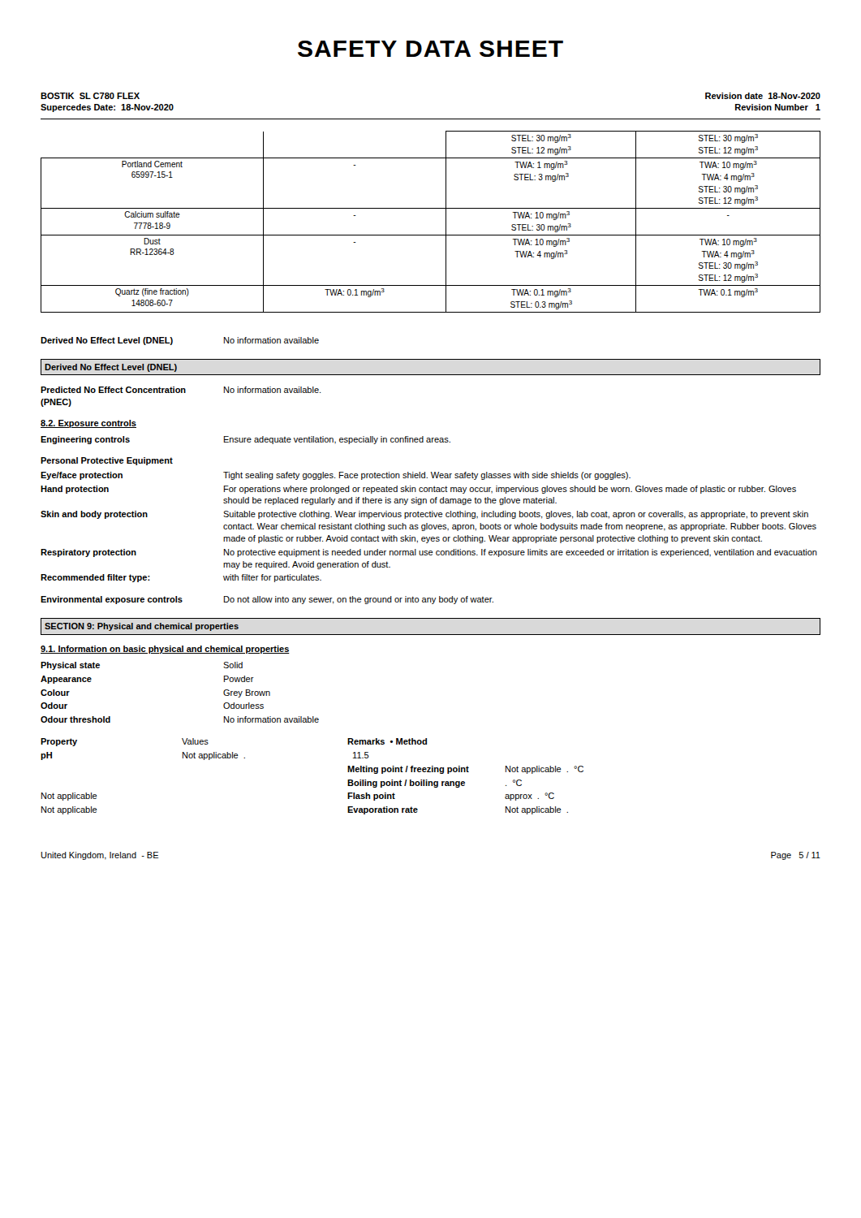SAFETY DATA SHEET
BOSTIK SL C780 FLEX
Supercedes Date: 18-Nov-2020
Revision date 18-Nov-2020
Revision Number 1
| | | STEL: 30 mg/m 3 STEL: 12 mg/m 3 | STEL: 30 mg/m 3 STEL: 12 mg/m 3 |
| Portland Cement 65997-15-1 | - | TWA: 1 mg/m 3 STEL: 3 mg/m 3 | TWA: 10 mg/m 3 TWA: 4 mg/m 3 STEL: 30 mg/m 3 STEL: 12 mg/m 3 |
| Calcium sulfate 7778-18-9 | - | TWA: 10 mg/m 3 STEL: 30 mg/m 3 | - |
| Dust RR-12364-8 | - | TWA: 10 mg/m 3 TWA: 4 mg/m 3 | TWA: 10 mg/m 3 TWA: 4 mg/m 3 STEL: 30 mg/m 3 STEL: 12 mg/m 3 |
| Quartz (fine fraction) 14808-60-7 | TWA: 0.1 mg/m 3 | TWA: 0.1 mg/m 3 STEL: 0.3 mg/m 3 | TWA: 0.1 mg/m 3 |
| Derived No Effect Level (DNEL) | No information available |
Derived No Effect Level (DNEL)
| Predicted No Effect Concentration (PNEC) | No information available. |
8.2. Exposure controls
| Engineering controls | Ensure adequate ventilation, especially in confined areas. |
Personal Protective Equipment
| Eye/face protection | Tight sealing safety goggles. Face protection shield. Wear safety glasses with side shields (or goggles). |
| Hand protection | For operations where prolonged or repeated skin contact may occur, impervious gloves should be worn. Gloves made of plastic or rubber. Gloves should be replaced regularly and if there is any sign of damage to the glove material. |
| Skin and body protection | Suitable protective clothing. Wear impervious protective clothing, including boots, gloves, lab coat, apron or coveralls, as appropriate, to prevent skin contact. Wear chemical resistant clothing such as gloves, apron, boots or whole bodysuits made from neoprene, as appropriate. Rubber boots. Gloves made of plastic or rubber. Avoid contact with skin, eyes or clothing. Wear appropriate personal protective clothing to prevent skin contact. |
| Respiratory protection | No protective equipment is needed under normal use conditions. If exposure limits are exceeded or irritation is experienced, ventilation and evacuation may be required. Avoid generation of dust. |
| Recommended filter type: | with filter for particulates. |
| Environmental exposure controls | Do not allow into any sewer, on the ground or into any body of water. |
SECTION 9: Physical and chemical properties
9.1. Information on basic physical and chemical properties
| Physical state | Solid |
| Appearance | Powder |
| Colour | Grey Brown |
| Odour | Odourless |
| Odour threshold | No information available |
| Property | Values | Remarks • Method | |
| pH | Not applicable . | 11.5 | |
| | | Melting point / freezing point | Not applicable . °C |
| | | Boiling point / boiling range | . °C |
| Not applicable | | Flash point | approx . °C |
| Not applicable | | Evaporation rate | Not applicable . |
United Kingdom, Ireland - BE
Page 5 / 11